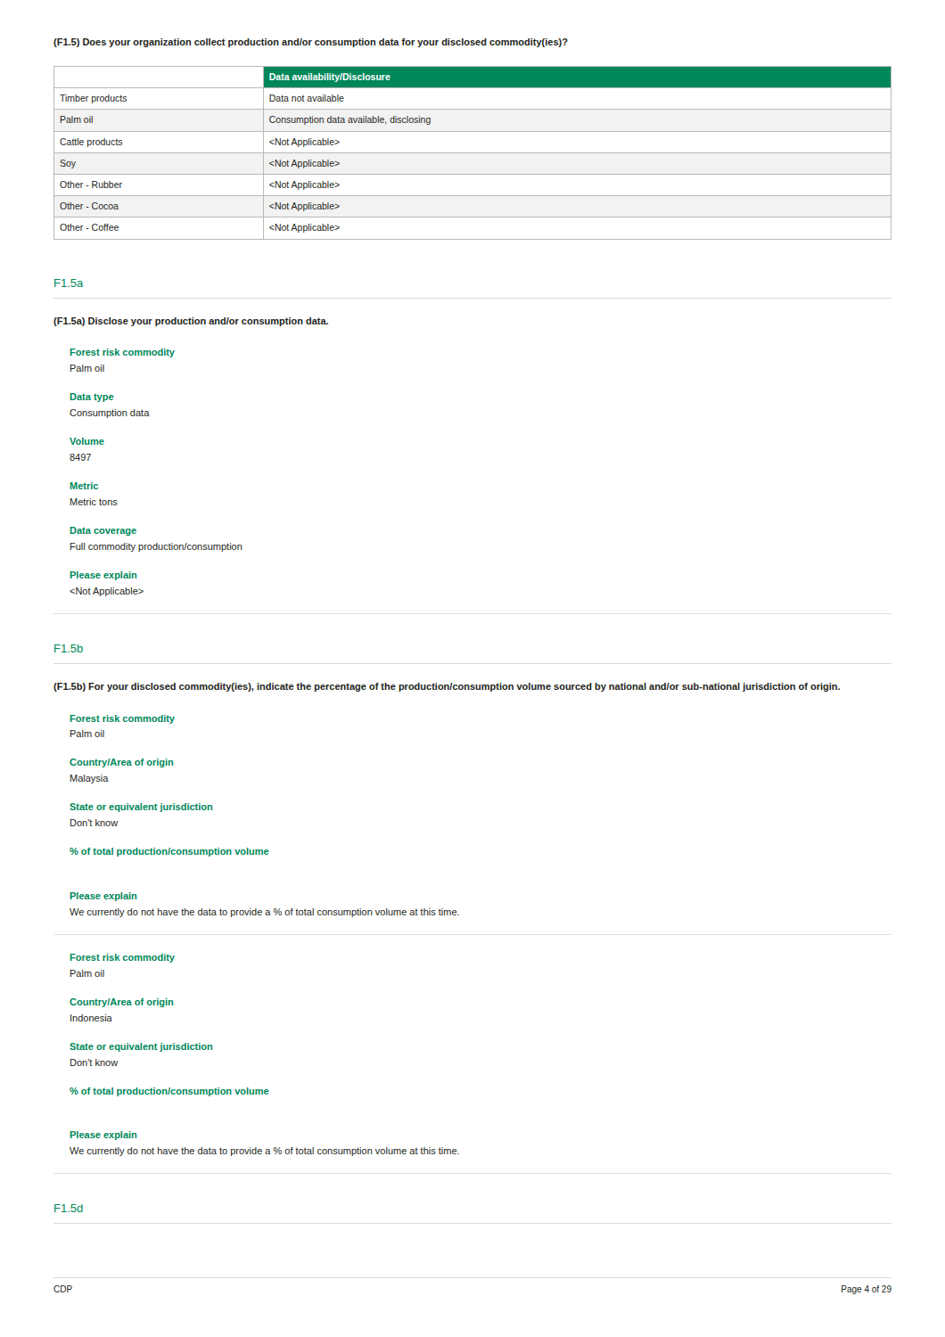(F1.5) Does your organization collect production and/or consumption data for your disclosed commodity(ies)?
| | Data availability/Disclosure |
| --- | --- |
| Timber products | Data not available |
| Palm oil | Consumption data available, disclosing |
| Cattle products | <Not Applicable> |
| Soy | <Not Applicable> |
| Other - Rubber | <Not Applicable> |
| Other - Cocoa | <Not Applicable> |
| Other - Coffee | <Not Applicable> |
F1.5a
(F1.5a) Disclose your production and/or consumption data.
Forest risk commodity
Palm oil
Data type
Consumption data
Volume
8497
Metric
Metric tons
Data coverage
Full commodity production/consumption
Please explain
<Not Applicable>
F1.5b
(F1.5b) For your disclosed commodity(ies), indicate the percentage of the production/consumption volume sourced by national and/or sub-national jurisdiction of origin.
Forest risk commodity
Palm oil
Country/Area of origin
Malaysia
State or equivalent jurisdiction
Don't know
% of total production/consumption volume
Please explain
We currently do not have the data to provide a % of total consumption volume at this time.
Forest risk commodity
Palm oil
Country/Area of origin
Indonesia
State or equivalent jurisdiction
Don't know
% of total production/consumption volume
Please explain
We currently do not have the data to provide a % of total consumption volume at this time.
F1.5d
CDP Page 4 of 29